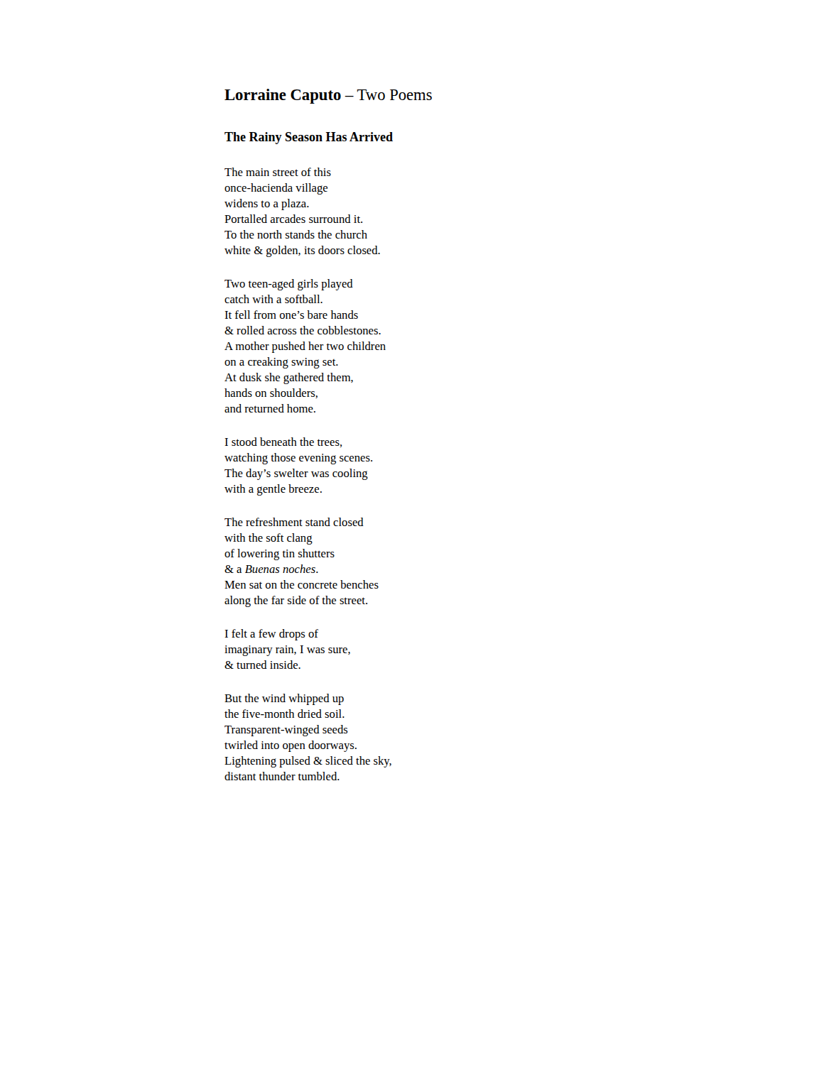Lorraine Caputo – Two Poems
The Rainy Season Has Arrived
The main street of this
once-hacienda village
widens to a plaza.
Portalled arcades surround it.
To the north stands the church
white & golden, its doors closed.
Two teen-aged girls played
catch with a softball.
It fell from one’s bare hands
& rolled across the cobblestones.
A mother pushed her two children
on a creaking swing set.
At dusk she gathered them,
hands on shoulders,
and returned home.
I stood beneath the trees,
watching those evening scenes.
The day’s swelter was cooling
with a gentle breeze.
The refreshment stand closed
with the soft clang
of lowering tin shutters
& a Buenas noches.
Men sat on the concrete benches
along the far side of the street.
I felt a few drops of
imaginary rain, I was sure,
& turned inside.
But the wind whipped up
the five-month dried soil.
Transparent-winged seeds
twirled into open doorways.
Lightening pulsed & sliced the sky,
distant thunder tumbled.